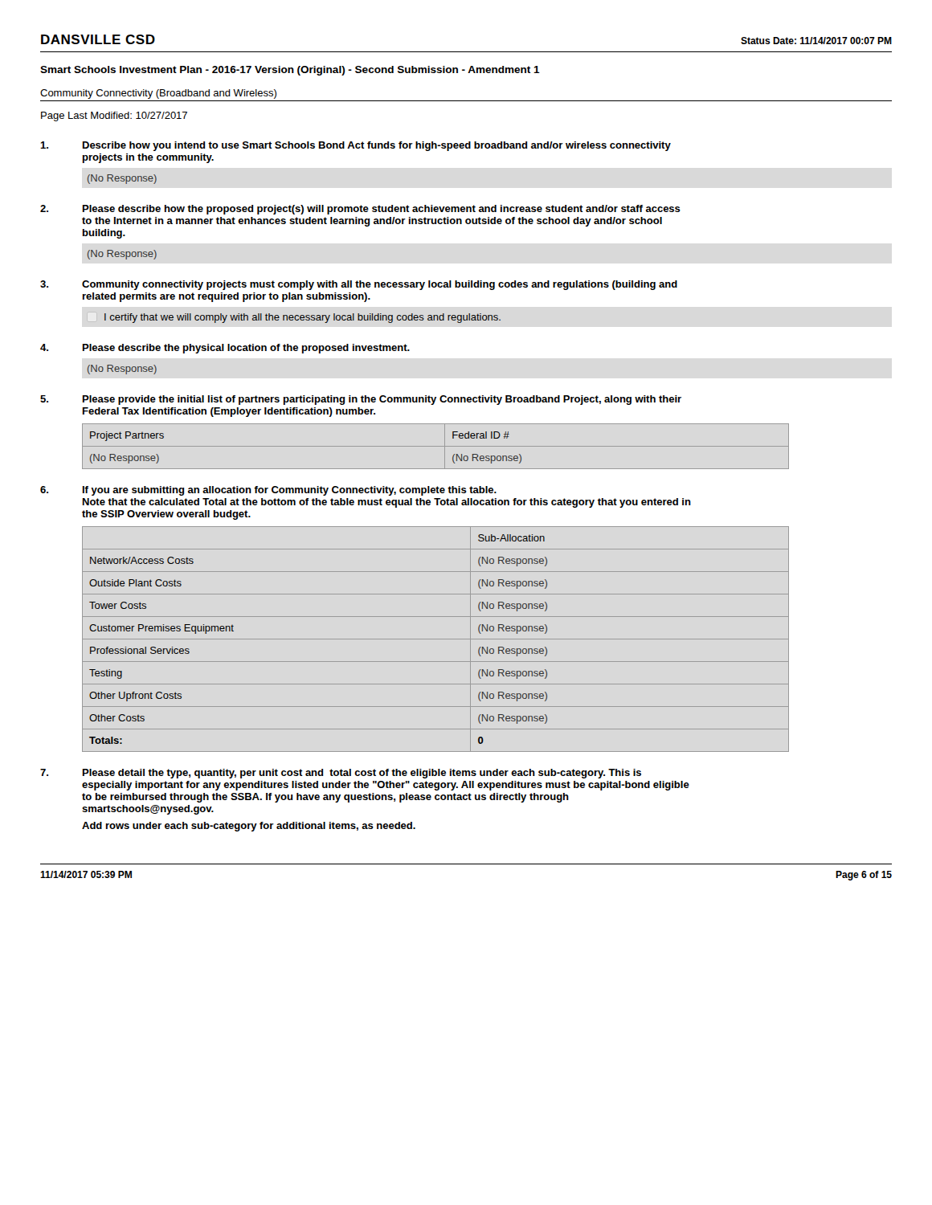DANSVILLE CSD Status Date: 11/14/2017 00:07 PM
Smart Schools Investment Plan - 2016-17 Version (Original) - Second Submission - Amendment 1
Community Connectivity (Broadband and Wireless)
Page Last Modified: 10/27/2017
1.
Describe how you intend to use Smart Schools Bond Act funds for high-speed broadband and/or wireless connectivity projects in the community.
(No Response)
2.
Please describe how the proposed project(s) will promote student achievement and increase student and/or staff access to the Internet in a manner that enhances student learning and/or instruction outside of the school day and/or school building.
(No Response)
3.
Community connectivity projects must comply with all the necessary local building codes and regulations (building and related permits are not required prior to plan submission).
I certify that we will comply with all the necessary local building codes and regulations.
4.
Please describe the physical location of the proposed investment.
(No Response)
5.
Please provide the initial list of partners participating in the Community Connectivity Broadband Project, along with their Federal Tax Identification (Employer Identification) number.
| Project Partners | Federal ID # |
| --- | --- |
| (No Response) | (No Response) |
6.
If you are submitting an allocation for Community Connectivity, complete this table.
Note that the calculated Total at the bottom of the table must equal the Total allocation for this category that you entered in the SSIP Overview overall budget.
| | Sub-Allocation |
| --- | --- |
| Network/Access Costs | (No Response) |
| Outside Plant Costs | (No Response) |
| Tower Costs | (No Response) |
| Customer Premises Equipment | (No Response) |
| Professional Services | (No Response) |
| Testing | (No Response) |
| Other Upfront Costs | (No Response) |
| Other Costs | (No Response) |
| Totals: | 0 |
7.
Please detail the type, quantity, per unit cost and total cost of the eligible items under each sub-category. This is especially important for any expenditures listed under the "Other" category. All expenditures must be capital-bond eligible to be reimbursed through the SSBA. If you have any questions, please contact us directly through smartschools@nysed.gov.
Add rows under each sub-category for additional items, as needed.
11/14/2017 05:39 PM Page 6 of 15